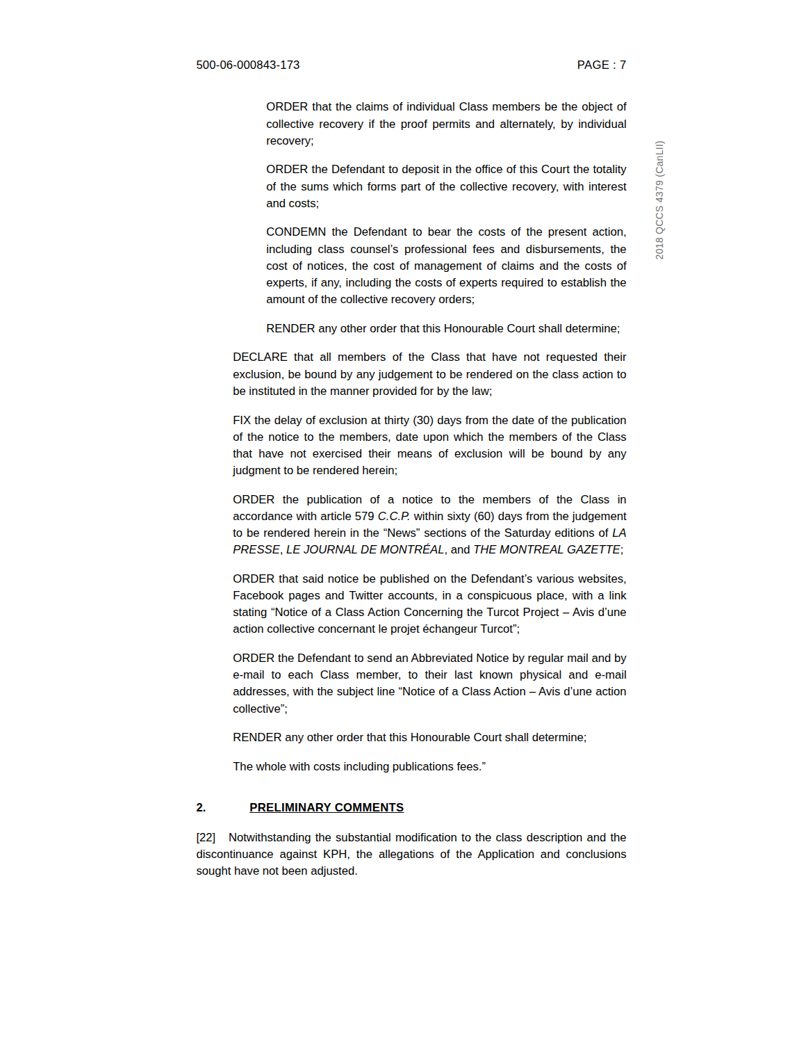500-06-000843-173
PAGE : 7
2018 QCCS 4379 (CanLII)
ORDER that the claims of individual Class members be the object of collective recovery if the proof permits and alternately, by individual recovery;
ORDER the Defendant to deposit in the office of this Court the totality of the sums which forms part of the collective recovery, with interest and costs;
CONDEMN the Defendant to bear the costs of the present action, including class counsel’s professional fees and disbursements, the cost of notices, the cost of management of claims and the costs of experts, if any, including the costs of experts required to establish the amount of the collective recovery orders;
RENDER any other order that this Honourable Court shall determine;
DECLARE that all members of the Class that have not requested their exclusion, be bound by any judgement to be rendered on the class action to be instituted in the manner provided for by the law;
FIX the delay of exclusion at thirty (30) days from the date of the publication of the notice to the members, date upon which the members of the Class that have not exercised their means of exclusion will be bound by any judgment to be rendered herein;
ORDER the publication of a notice to the members of the Class in accordance with article 579 C.C.P. within sixty (60) days from the judgement to be rendered herein in the “News” sections of the Saturday editions of LA PRESSE, LE JOURNAL DE MONTRÉAL, and THE MONTREAL GAZETTE;
ORDER that said notice be published on the Defendant’s various websites, Facebook pages and Twitter accounts, in a conspicuous place, with a link stating “Notice of a Class Action Concerning the Turcot Project – Avis d’une action collective concernant le projet échangeur Turcot”;
ORDER the Defendant to send an Abbreviated Notice by regular mail and by e-mail to each Class member, to their last known physical and e-mail addresses, with the subject line “Notice of a Class Action – Avis d’une action collective”;
RENDER any other order that this Honourable Court shall determine;
The whole with costs including publications fees.”
2. PRELIMINARY COMMENTS
[22] Notwithstanding the substantial modification to the class description and the discontinuance against KPH, the allegations of the Application and conclusions sought have not been adjusted.